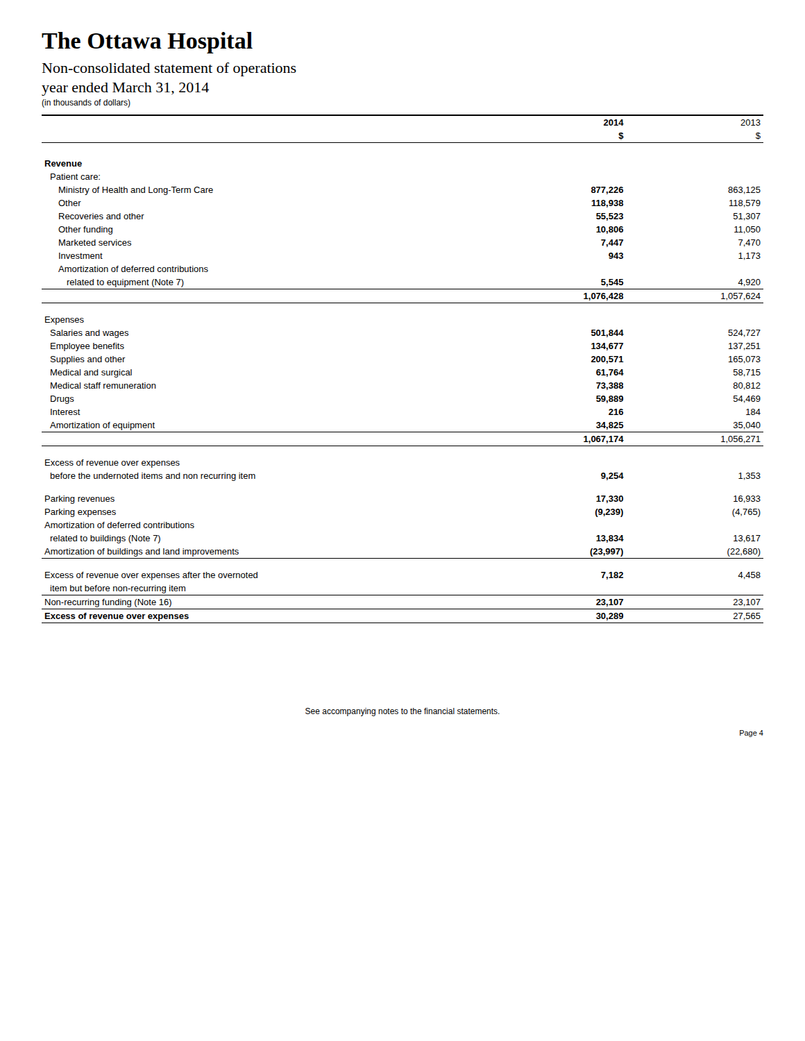The Ottawa Hospital
Non-consolidated statement of operations
year ended March 31, 2014
(in thousands of dollars)
| | 2014 | 2013 |
| | $ | $ |
| Revenue | | |
| Patient care: | | |
| Ministry of Health and Long-Term Care | 877,226 | 863,125 |
| Other | 118,938 | 118,579 |
| Recoveries and other | 55,523 | 51,307 |
| Other funding | 10,806 | 11,050 |
| Marketed services | 7,447 | 7,470 |
| Investment | 943 | 1,173 |
| Amortization of deferred contributions | | |
| related to equipment (Note 7) | 5,545 | 4,920 |
| | 1,076,428 | 1,057,624 |
| Expenses | | |
| Salaries and wages | 501,844 | 524,727 |
| Employee benefits | 134,677 | 137,251 |
| Supplies and other | 200,571 | 165,073 |
| Medical and surgical | 61,764 | 58,715 |
| Medical staff remuneration | 73,388 | 80,812 |
| Drugs | 59,889 | 54,469 |
| Interest | 216 | 184 |
| Amortization of equipment | 34,825 | 35,040 |
| | 1,067,174 | 1,056,271 |
| Excess of revenue over expenses | | |
| before the undernoted items and non recurring item | 9,254 | 1,353 |
| Parking revenues | 17,330 | 16,933 |
| Parking expenses | (9,239) | (4,765) |
| Amortization of deferred contributions | | |
| related to buildings (Note 7) | 13,834 | 13,617 |
| Amortization of buildings and land improvements | (23,997) | (22,680) |
| Excess of revenue over expenses after the overnoted | 7,182 | 4,458 |
| item but before non-recurring item | | |
| Non-recurring funding (Note 16) | 23,107 | 23,107 |
| Excess of revenue over expenses | 30,289 | 27,565 |
See accompanying notes to the financial statements.
Page 4